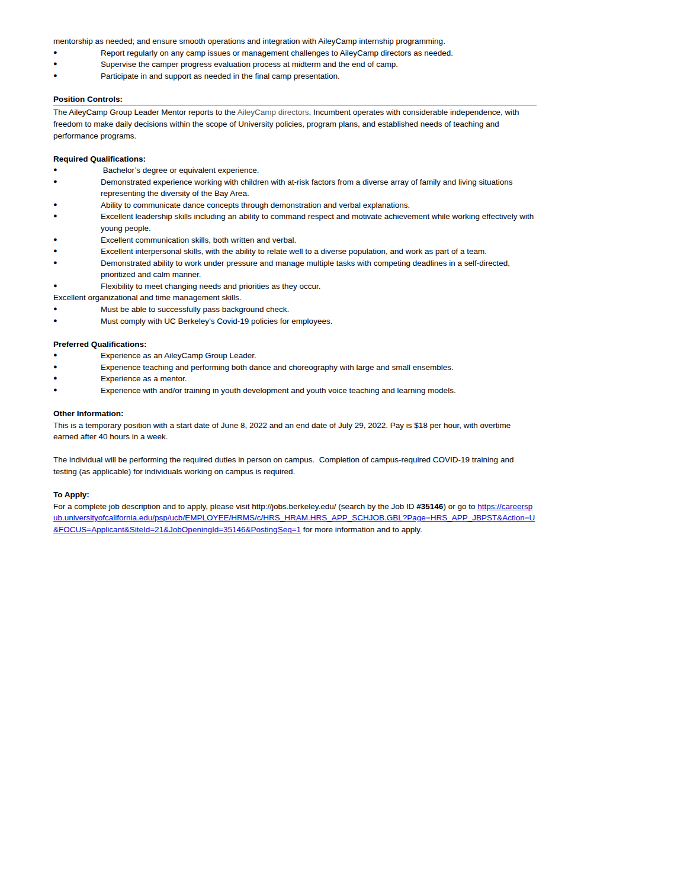mentorship as needed; and ensure smooth operations and integration with AileyCamp internship programming.
Report regularly on any camp issues or management challenges to AileyCamp directors as needed.
Supervise the camper progress evaluation process at midterm and the end of camp.
Participate in and support as needed in the final camp presentation.
Position Controls:
The AileyCamp Group Leader Mentor reports to the AileyCamp directors. Incumbent operates with considerable independence, with freedom to make daily decisions within the scope of University policies, program plans, and established needs of teaching and performance programs.
Required Qualifications:
Bachelor’s degree or equivalent experience.
Demonstrated experience working with children with at-risk factors from a diverse array of family and living situations representing the diversity of the Bay Area.
Ability to communicate dance concepts through demonstration and verbal explanations.
Excellent leadership skills including an ability to command respect and motivate achievement while working effectively with young people.
Excellent communication skills, both written and verbal.
Excellent interpersonal skills, with the ability to relate well to a diverse population, and work as part of a team.
Demonstrated ability to work under pressure and manage multiple tasks with competing deadlines in a self-directed, prioritized and calm manner.
Flexibility to meet changing needs and priorities as they occur.
Excellent organizational and time management skills.
Must be able to successfully pass background check.
Must comply with UC Berkeley’s Covid-19 policies for employees.
Preferred Qualifications:
Experience as an AileyCamp Group Leader.
Experience teaching and performing both dance and choreography with large and small ensembles.
Experience as a mentor.
Experience with and/or training in youth development and youth voice teaching and learning models.
Other Information:
This is a temporary position with a start date of June 8, 2022 and an end date of July 29, 2022. Pay is $18 per hour, with overtime earned after 40 hours in a week.
The individual will be performing the required duties in person on campus. Completion of campus-required COVID-19 training and testing (as applicable) for individuals working on campus is required.
To Apply:
For a complete job description and to apply, please visit http://jobs.berkeley.edu/ (search by the Job ID #35146) or go to https://careerspub.universityofcalifornia.edu/psp/ucb/EMPLOYEE/HRMS/c/HRS_HRAM.HRS_APP_SCHJOB.GBL?Page=HRS_APP_JBPST&Action=U&FOCUS=Applicant&SiteId=21&JobOpeningId=35146&PostingSeq=1 for more information and to apply.